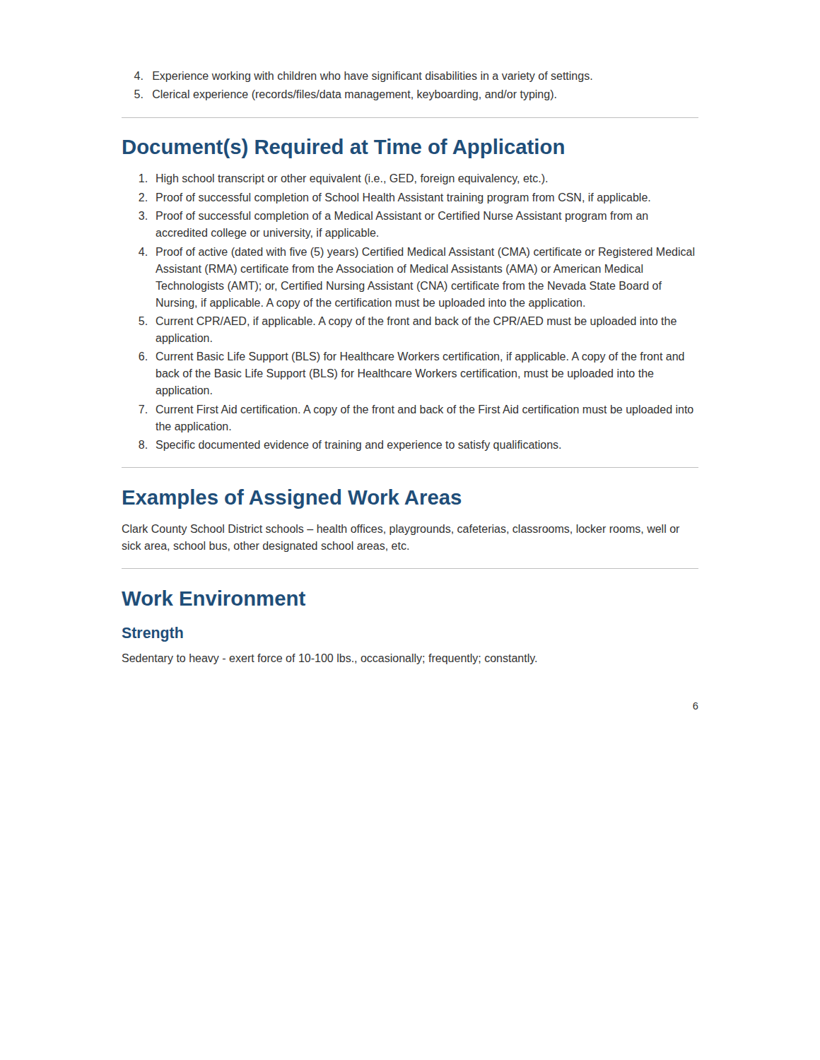Experience working with children who have significant disabilities in a variety of settings.
Clerical experience (records/files/data management, keyboarding, and/or typing).
Document(s) Required at Time of Application
High school transcript or other equivalent (i.e., GED, foreign equivalency, etc.).
Proof of successful completion of School Health Assistant training program from CSN, if applicable.
Proof of successful completion of a Medical Assistant or Certified Nurse Assistant program from an accredited college or university, if applicable.
Proof of active (dated with five (5) years) Certified Medical Assistant (CMA) certificate or Registered Medical Assistant (RMA) certificate from the Association of Medical Assistants (AMA) or American Medical Technologists (AMT); or, Certified Nursing Assistant (CNA) certificate from the Nevada State Board of Nursing, if applicable. A copy of the certification must be uploaded into the application.
Current CPR/AED, if applicable. A copy of the front and back of the CPR/AED must be uploaded into the application.
Current Basic Life Support (BLS) for Healthcare Workers certification, if applicable. A copy of the front and back of the Basic Life Support (BLS) for Healthcare Workers certification, must be uploaded into the application.
Current First Aid certification. A copy of the front and back of the First Aid certification must be uploaded into the application.
Specific documented evidence of training and experience to satisfy qualifications.
Examples of Assigned Work Areas
Clark County School District schools – health offices, playgrounds, cafeterias, classrooms, locker rooms, well or sick area, school bus, other designated school areas, etc.
Work Environment
Strength
Sedentary to heavy - exert force of 10-100 lbs., occasionally; frequently; constantly.
6